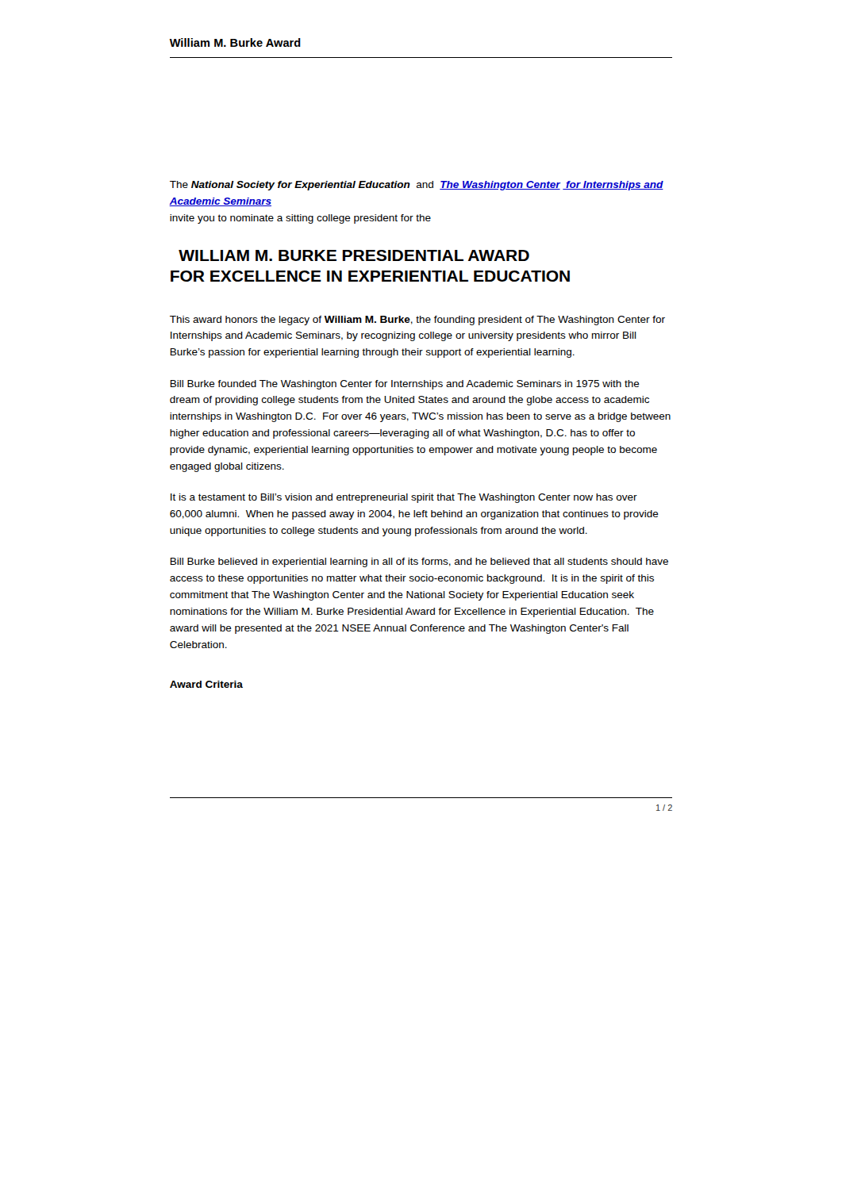William M. Burke Award
The National Society for Experiential Education and The Washington Center for Internships and Academic Seminars
invite you to nominate a sitting college president for the
WILLIAM M. BURKE PRESIDENTIAL AWARD FOR EXCELLENCE IN EXPERIENTIAL EDUCATION
This award honors the legacy of William M. Burke, the founding president of The Washington Center for Internships and Academic Seminars, by recognizing college or university presidents who mirror Bill Burke’s passion for experiential learning through their support of experiential learning.
Bill Burke founded The Washington Center for Internships and Academic Seminars in 1975 with the dream of providing college students from the United States and around the globe access to academic internships in Washington D.C. For over 46 years, TWC’s mission has been to serve as a bridge between higher education and professional careers—leveraging all of what Washington, D.C. has to offer to provide dynamic, experiential learning opportunities to empower and motivate young people to become engaged global citizens.
It is a testament to Bill’s vision and entrepreneurial spirit that The Washington Center now has over 60,000 alumni. When he passed away in 2004, he left behind an organization that continues to provide unique opportunities to college students and young professionals from around the world.
Bill Burke believed in experiential learning in all of its forms, and he believed that all students should have access to these opportunities no matter what their socio-economic background. It is in the spirit of this commitment that The Washington Center and the National Society for Experiential Education seek nominations for the William M. Burke Presidential Award for Excellence in Experiential Education. The award will be presented at the 2021 NSEE Annual Conference and The Washington Center's Fall Celebration.
Award Criteria
1 / 2